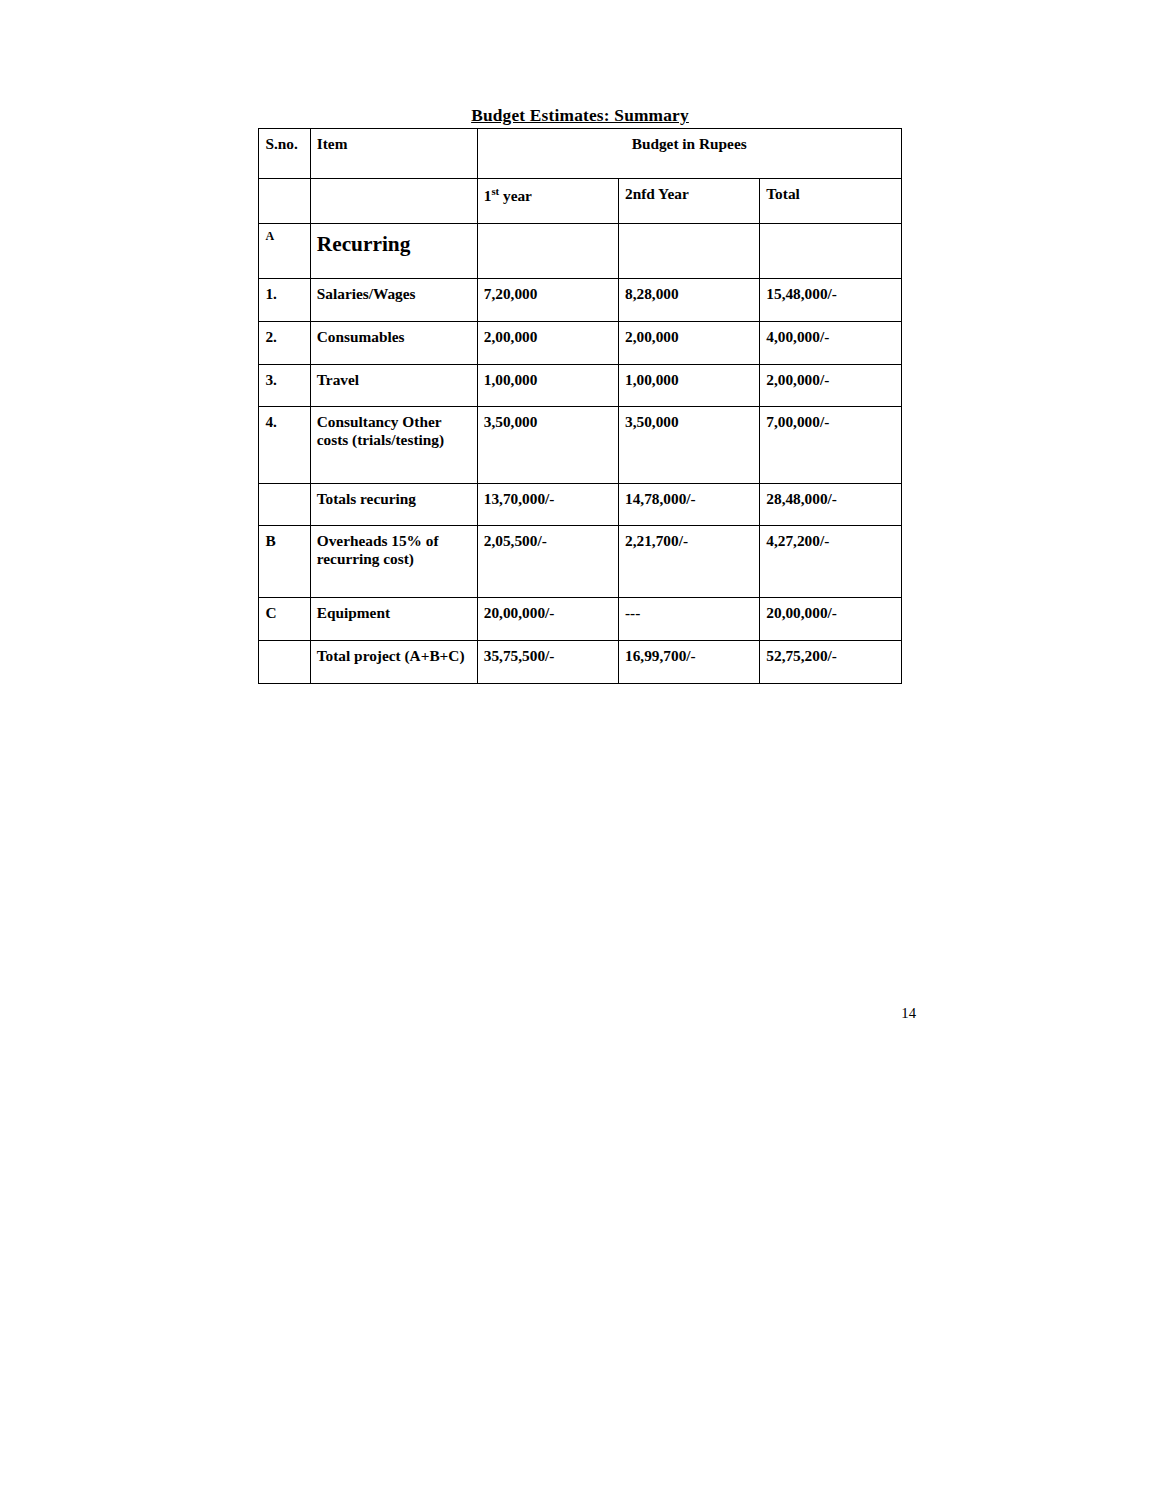Budget Estimates: Summary
| S.no. | Item | Budget in Rupees |
| | | 1 st year | 2nfd Year | Total |
| A | Recurring | | | |
| 1. | Salaries/Wages | 7,20,000 | 8,28,000 | 15,48,000/- |
| 2. | Consumables | 2,00,000 | 2,00,000 | 4,00,000/- |
| 3. | Travel | 1,00,000 | 1,00,000 | 2,00,000/- |
| 4. | Consultancy Other costs (trials/testing) | 3,50,000 | 3,50,000 | 7,00,000/- |
| | Totals recuring | 13,70,000/- | 14,78,000/- | 28,48,000/- |
| B | Overheads 15% of recurring cost) | 2,05,500/- | 2,21,700/- | 4,27,200/- |
| C | Equipment | 20,00,000/- | --- | 20,00,000/- |
| | Total project (A+B+C) | 35,75,500/- | 16,99,700/- | 52,75,200/- |
14